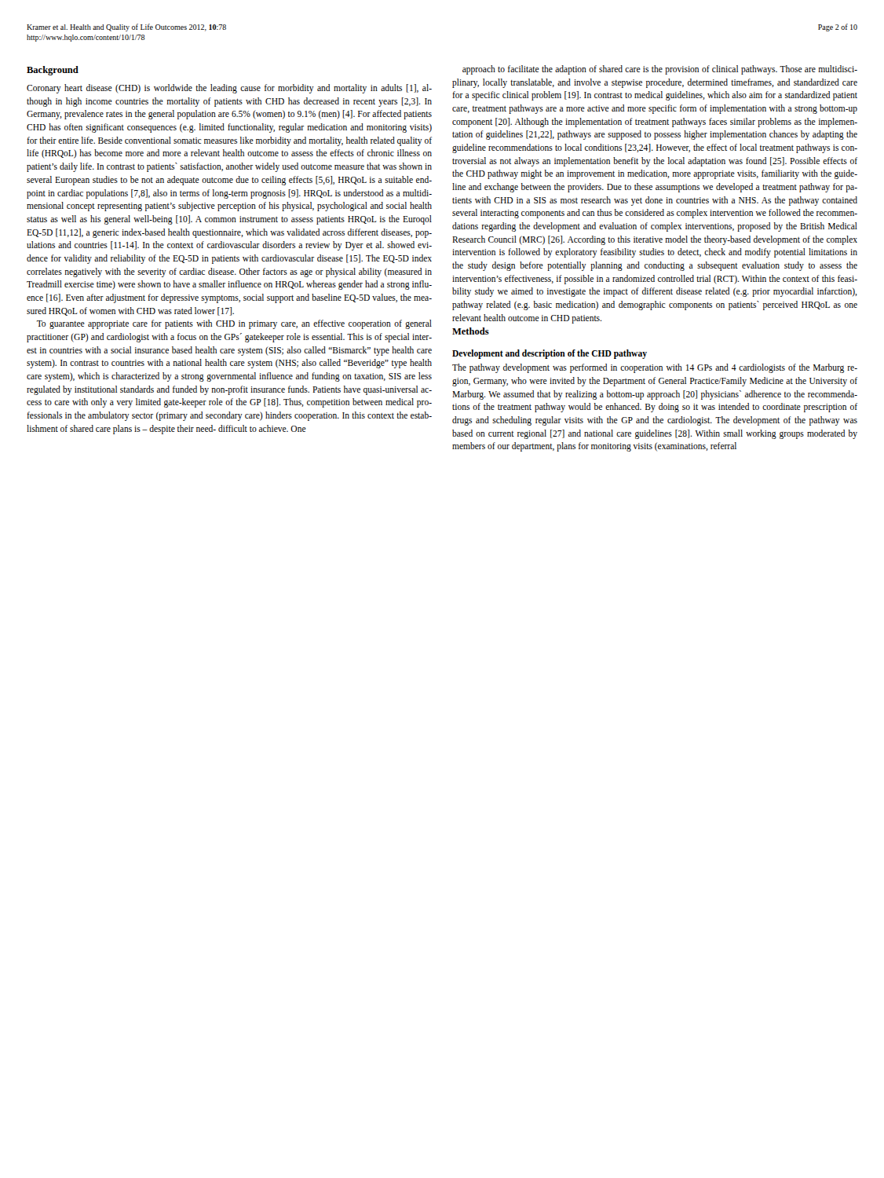Kramer et al. Health and Quality of Life Outcomes 2012, 10:78
http://www.hqlo.com/content/10/1/78
Page 2 of 10
Background
Coronary heart disease (CHD) is worldwide the leading cause for morbidity and mortality in adults [1], although in high income countries the mortality of patients with CHD has decreased in recent years [2,3]. In Germany, prevalence rates in the general population are 6.5% (women) to 9.1% (men) [4]. For affected patients CHD has often significant consequences (e.g. limited functionality, regular medication and monitoring visits) for their entire life. Beside conventional somatic measures like morbidity and mortality, health related quality of life (HRQoL) has become more and more a relevant health outcome to assess the effects of chronic illness on patient’s daily life. In contrast to patients` satisfaction, another widely used outcome measure that was shown in several European studies to be not an adequate outcome due to ceiling effects [5,6], HRQoL is a suitable endpoint in cardiac populations [7,8], also in terms of long-term prognosis [9]. HRQoL is understood as a multidimensional concept representing patient’s subjective perception of his physical, psychological and social health status as well as his general well-being [10]. A common instrument to assess patients HRQoL is the Euroqol EQ-5D [11,12], a generic index-based health questionnaire, which was validated across different diseases, populations and countries [11-14]. In the context of cardiovascular disorders a review by Dyer et al. showed evidence for validity and reliability of the EQ-5D in patients with cardiovascular disease [15]. The EQ-5D index correlates negatively with the severity of cardiac disease. Other factors as age or physical ability (measured in Treadmill exercise time) were shown to have a smaller influence on HRQoL whereas gender had a strong influence [16]. Even after adjustment for depressive symptoms, social support and baseline EQ-5D values, the measured HRQoL of women with CHD was rated lower [17].
To guarantee appropriate care for patients with CHD in primary care, an effective cooperation of general practitioner (GP) and cardiologist with a focus on the GPs´ gatekeeper role is essential. This is of special interest in countries with a social insurance based health care system (SIS; also called “Bismarck” type health care system). In contrast to countries with a national health care system (NHS; also called “Beveridge” type health care system), which is characterized by a strong governmental influence and funding on taxation, SIS are less regulated by institutional standards and funded by non-profit insurance funds. Patients have quasi-universal access to care with only a very limited gate-keeper role of the GP [18]. Thus, competition between medical professionals in the ambulatory sector (primary and secondary care) hinders cooperation. In this context the establishment of shared care plans is – despite their need- difficult to achieve. One
approach to facilitate the adaption of shared care is the provision of clinical pathways. Those are multidisciplinary, locally translatable, and involve a stepwise procedure, determined timeframes, and standardized care for a specific clinical problem [19]. In contrast to medical guidelines, which also aim for a standardized patient care, treatment pathways are a more active and more specific form of implementation with a strong bottom-up component [20]. Although the implementation of treatment pathways faces similar problems as the implementation of guidelines [21,22], pathways are supposed to possess higher implementation chances by adapting the guideline recommendations to local conditions [23,24]. However, the effect of local treatment pathways is controversial as not always an implementation benefit by the local adaptation was found [25]. Possible effects of the CHD pathway might be an improvement in medication, more appropriate visits, familiarity with the guideline and exchange between the providers. Due to these assumptions we developed a treatment pathway for patients with CHD in a SIS as most research was yet done in countries with a NHS. As the pathway contained several interacting components and can thus be considered as complex intervention we followed the recommendations regarding the development and evaluation of complex interventions, proposed by the British Medical Research Council (MRC) [26]. According to this iterative model the theory-based development of the complex intervention is followed by exploratory feasibility studies to detect, check and modify potential limitations in the study design before potentially planning and conducting a subsequent evaluation study to assess the intervention’s effectiveness, if possible in a randomized controlled trial (RCT). Within the context of this feasibility study we aimed to investigate the impact of different disease related (e.g. prior myocardial infarction), pathway related (e.g. basic medication) and demographic components on patients` perceived HRQoL as one relevant health outcome in CHD patients.
Methods
Development and description of the CHD pathway
The pathway development was performed in cooperation with 14 GPs and 4 cardiologists of the Marburg region, Germany, who were invited by the Department of General Practice/Family Medicine at the University of Marburg. We assumed that by realizing a bottom-up approach [20] physicians` adherence to the recommendations of the treatment pathway would be enhanced. By doing so it was intended to coordinate prescription of drugs and scheduling regular visits with the GP and the cardiologist. The development of the pathway was based on current regional [27] and national care guidelines [28]. Within small working groups moderated by members of our department, plans for monitoring visits (examinations, referral